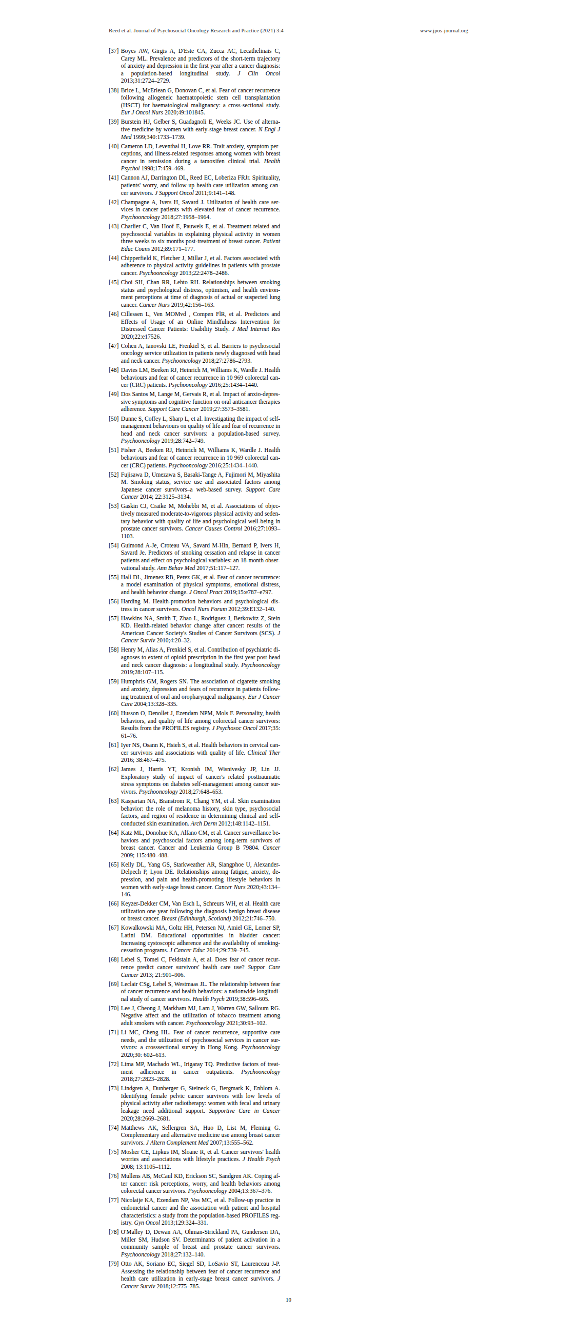Reed et al. Journal of Psychosocial Oncology Research and Practice (2021) 3:4
www.jpos-journal.org
[37] Boyes AW, Girgis A, D'Este CA, Zucca AC, Lecathelinais C, Carey ML. Prevalence and predictors of the short-term trajectory of anxiety and depression in the first year after a cancer diagnosis: a population-based longitudinal study. J Clin Oncol 2013;31:2724–2729.
[38] Brice L, McErlean G, Donovan C, et al. Fear of cancer recurrence following allogeneic haematopoietic stem cell transplantation (HSCT) for haematological malignancy: a cross-sectional study. Eur J Oncol Nurs 2020;49:101845.
[39] Burstein HJ, Gelber S, Guadagnoli E, Weeks JC. Use of alternative medicine by women with early-stage breast cancer. N Engl J Med 1999;340:1733–1739.
[40] Cameron LD, Leventhal H, Love RR. Trait anxiety, symptom perceptions, and illness-related responses among women with breast cancer in remission during a tamoxifen clinical trial. Health Psychol 1998;17:459–469.
[41] Cannon AJ, Darrington DL, Reed EC, Loberiza FRJr. Spirituality, patients' worry, and follow-up health-care utilization among cancer survivors. J Support Oncol 2011;9:141–148.
[42] Champagne A, Ivers H, Savard J. Utilization of health care services in cancer patients with elevated fear of cancer recurrence. Psychooncology 2018;27:1958–1964.
[43] Charlier C, Van Hoof E, Pauwels E, et al. Treatment-related and psychosocial variables in explaining physical activity in women three weeks to six months post-treatment of breast cancer. Patient Educ Couns 2012;89:171–177.
[44] Chipperfield K, Fletcher J, Millar J, et al. Factors associated with adherence to physical activity guidelines in patients with prostate cancer. Psychooncology 2013;22:2478–2486.
[45] Choi SH, Chan RR, Lehto RH. Relationships between smoking status and psychological distress, optimism, and health environment perceptions at time of diagnosis of actual or suspected lung cancer. Cancer Nurs 2019;42:156–163.
[46] Cillessen L, Ven MOMvd , Compen FlR, et al. Predictors and Effects of Usage of an Online Mindfulness Intervention for Distressed Cancer Patients: Usability Study. J Med Internet Res 2020;22:e17526.
[47] Cohen A, Ianovski LE, Frenkiel S, et al. Barriers to psychosocial oncology service utilization in patients newly diagnosed with head and neck cancer. Psychooncology 2018;27:2786–2793.
[48] Davies LM, Beeken RJ, Heinrich M, Williams K, Wardle J. Health behaviours and fear of cancer recurrence in 10 969 colorectal cancer (CRC) patients. Psychooncology 2016;25:1434–1440.
[49] Dos Santos M, Lange M, Gervais R, et al. Impact of anxio-depressive symptoms and cognitive function on oral anticancer therapies adherence. Support Care Cancer 2019;27:3573–3581.
[50] Dunne S, Coffey L, Sharp L, et al. Investigating the impact of self-management behaviours on quality of life and fear of recurrence in head and neck cancer survivors: a population-based survey. Psychooncology 2019;28:742–749.
[51] Fisher A, Beeken RJ, Heinrich M, Williams K, Wardle J. Health behaviours and fear of cancer recurrence in 10 969 colorectal cancer (CRC) patients. Psychooncology 2016;25:1434–1440.
[52] Fujisawa D, Umezawa S, Basaki-Tange A, Fujimori M, Miyashita M. Smoking status, service use and associated factors among Japanese cancer survivors–a web-based survey. Support Care Cancer 2014; 22:3125–3134.
[53] Gaskin CJ, Craike M, Mohebbi M, et al. Associations of objectively measured moderate-to-vigorous physical activity and sedentary behavior with quality of life and psychological well-being in prostate cancer survivors. Cancer Causes Control 2016;27:1093–1103.
[54] Guimond A-Je, Croteau VA, Savard M-Hln, Bernard P, Ivers H, Savard Je. Predictors of smoking cessation and relapse in cancer patients and effect on psychological variables: an 18-month observational study. Ann Behav Med 2017;51:117–127.
[55] Hall DL, Jimenez RB, Perez GK, et al. Fear of cancer recurrence: a model examination of physical symptoms, emotional distress, and health behavior change. J Oncol Pract 2019;15:e787–e797.
[56] Harding M. Health-promotion behaviors and psychological distress in cancer survivors. Oncol Nurs Forum 2012;39:E132–140.
[57] Hawkins NA, Smith T, Zhao L, Rodriguez J, Berkowitz Z, Stein KD. Health-related behavior change after cancer: results of the American Cancer Society's Studies of Cancer Survivors (SCS). J Cancer Surviv 2010;4:20–32.
[58] Henry M, Alias A, Frenkiel S, et al. Contribution of psychiatric diagnoses to extent of opioid prescription in the first year post-head and neck cancer diagnosis: a longitudinal study. Psychooncology 2019;28:107–115.
[59] Humphris GM, Rogers SN. The association of cigarette smoking and anxiety, depression and fears of recurrence in patients following treatment of oral and oropharyngeal malignancy. Eur J Cancer Care 2004;13:328–335.
[60] Husson O, Denollet J, Ezendam NPM, Mols F. Personality, health behaviors, and quality of life among colorectal cancer survivors: Results from the PROFILES registry. J Psychosoc Oncol 2017;35: 61–76.
[61] Iyer NS, Osann K, Hsieh S, et al. Health behaviors in cervical cancer survivors and associations with quality of life. Clinical Ther 2016; 38:467–475.
[62] James J, Harris YT, Kronish IM, Wisnivesky JP, Lin JJ. Exploratory study of impact of cancer's related posttraumatic stress symptoms on diabetes self-management among cancer survivors. Psychooncology 2018;27:648–653.
[63] Kasparian NA, Branstrom R, Chang YM, et al. Skin examination behavior: the role of melanoma history, skin type, psychosocial factors, and region of residence in determining clinical and self-conducted skin examination. Arch Derm 2012;148:1142–1151.
[64] Katz ML, Donohue KA, Alfano CM, et al. Cancer surveillance behaviors and psychosocial factors among long-term survivors of breast cancer. Cancer and Leukemia Group B 79804. Cancer 2009; 115:480–488.
[65] Kelly DL, Yang GS, Starkweather AR, Siangphoe U, Alexander-Delpech P, Lyon DE. Relationships among fatigue, anxiety, depression, and pain and health-promoting lifestyle behaviors in women with early-stage breast cancer. Cancer Nurs 2020;43:134–146.
[66] Keyzer-Dekker CM, Van Esch L, Schreurs WH, et al. Health care utilization one year following the diagnosis benign breast disease or breast cancer. Breast (Edinburgh, Scotland) 2012;21:746–750.
[67] Kowalkowski MA, Goltz HH, Petersen NJ, Amiel GE, Lerner SP, Latini DM. Educational opportunities in bladder cancer: Increasing cystoscopic adherence and the availability of smoking-cessation programs. J Cancer Educ 2014;29:739–745.
[68] Lebel S, Tomei C, Feldstain A, et al. Does fear of cancer recurrence predict cancer survivors' health care use? Suppor Care Cancer 2013; 21:901–906.
[69] Leclair CSg, Lebel S, Westmaas JL. The relationship between fear of cancer recurrence and health behaviors: a nationwide longitudinal study of cancer survivors. Health Psych 2019;38:596–605.
[70] Lee J, Cheong J, Markham MJ, Lam J, Warren GW, Salloum RG. Negative affect and the utilization of tobacco treatment among adult smokers with cancer. Psychooncology 2021;30:93–102.
[71] Li MC, Cheng HL. Fear of cancer recurrence, supportive care needs, and the utilization of psychosocial services in cancer survivors: a crosssectional survey in Hong Kong. Psychooncology 2020;30: 602–613.
[72] Lima MP, Machado WL, Irigaray TQ. Predictive factors of treatment adherence in cancer outpatients. Psychooncology 2018;27:2823–2828.
[73] Lindgren A, Dunberger G, Steineck G, Bergmark K, Enblom A. Identifying female pelvic cancer survivors with low levels of physical activity after radiotherapy: women with fecal and urinary leakage need additional support. Supportive Care in Cancer 2020;28:2669–2681.
[74] Matthews AK, Sellergren SA, Huo D, List M, Fleming G. Complementary and alternative medicine use among breast cancer survivors. J Altern Complement Med 2007;13:555–562.
[75] Mosher CE, Lipkus IM, Sloane R, et al. Cancer survivors' health worries and associations with lifestyle practices. J Health Psych 2008; 13:1105–1112.
[76] Mullens AB, McCaul KD, Erickson SC, Sandgren AK. Coping after cancer: risk perceptions, worry, and health behaviors among colorectal cancer survivors. Psychooncology 2004;13:367–376.
[77] Nicolaije KA, Ezendam NP, Vos MC, et al. Follow-up practice in endometrial cancer and the association with patient and hospital characteristics: a study from the population-based PROFILES registry. Gyn Oncol 2013;129:324–331.
[78] O'Malley D, Dewan AA, Ohman-Strickland PA, Gundersen DA, Miller SM, Hudson SV. Determinants of patient activation in a community sample of breast and prostate cancer survivors. Psychooncology 2018;27:132–140.
[79] Otto AK, Soriano EC, Siegel SD, LoSavio ST, Laurenceau J-P. Assessing the relationship between fear of cancer recurrence and health care utilization in early-stage breast cancer survivors. J Cancer Surviv 2018;12:775–785.
10